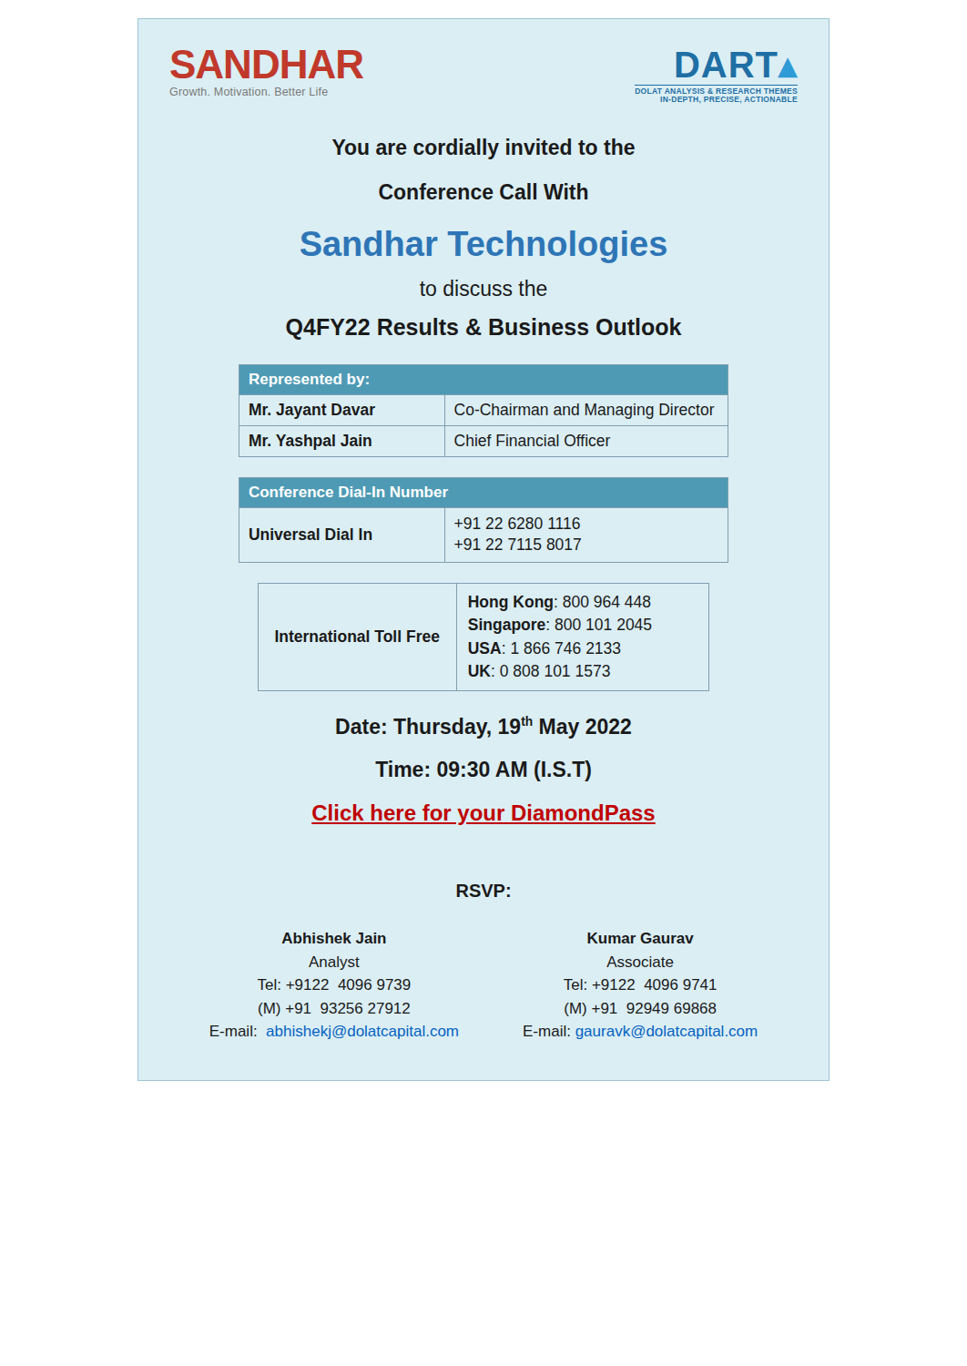SANDHAR
Growth. Motivation. Better Life
DART▴
DOLAT ANALYSIS & RESEARCH THEMES
IN-DEPTH, PRECISE, ACTIONABLE
You are cordially invited to the
Conference Call With
Sandhar Technologies
to discuss the
Q4FY22 Results & Business Outlook
| Represented by: |
| --- |
| Mr. Jayant Davar | Co-Chairman and Managing Director |
| Mr. Yashpal Jain | Chief Financial Officer |
| Conference Dial-In Number |
| --- |
| Universal Dial In | +91 22 6280 1116 +91 22 7115 8017 |
| International Toll Free | Hong Kong : 800 964 448 Singapore : 800 101 2045 USA : 1 866 746 2133 UK : 0 808 101 1573 |
Date: Thursday, 19th May 2022
Time: 09:30 AM (I.S.T)
Click here for your DiamondPass
RSVP:
Abhishek Jain
Analyst
Tel: +9122 4096 9739
(M) +91 93256 27912
E-mail: abhishekj@dolatcapital.com
Kumar Gaurav
Associate
Tel: +9122 4096 9741
(M) +91 92949 69868
E-mail: gauravk@dolatcapital.com